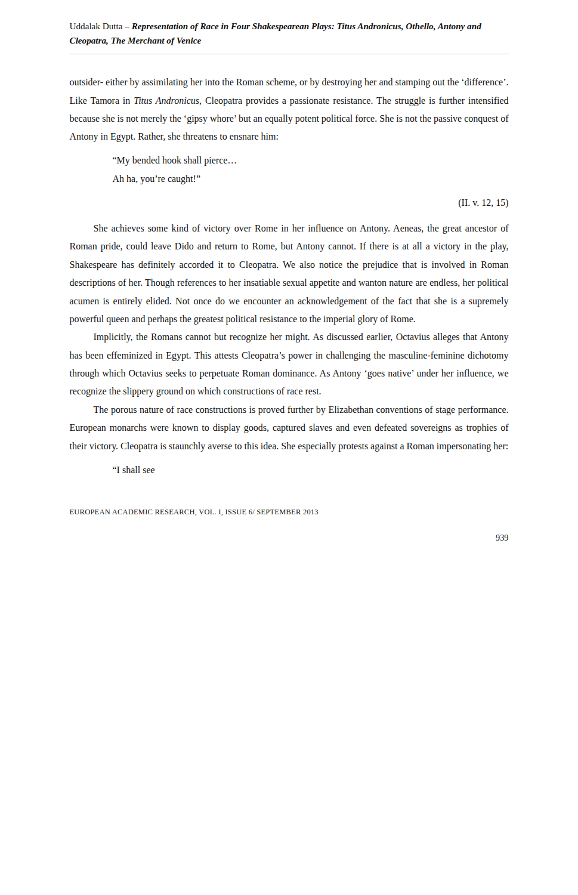Uddalak Dutta – Representation of Race in Four Shakespearean Plays: Titus Andronicus, Othello, Antony and Cleopatra, The Merchant of Venice
outsider- either by assimilating her into the Roman scheme, or by destroying her and stamping out the ‘difference’. Like Tamora in Titus Andronicus, Cleopatra provides a passionate resistance. The struggle is further intensified because she is not merely the ‘gipsy whore’ but an equally potent political force. She is not the passive conquest of Antony in Egypt. Rather, she threatens to ensnare him:
“My bended hook shall pierce…
Ah ha, you’re caught!”
(II. v. 12, 15)
She achieves some kind of victory over Rome in her influence on Antony. Aeneas, the great ancestor of Roman pride, could leave Dido and return to Rome, but Antony cannot. If there is at all a victory in the play, Shakespeare has definitely accorded it to Cleopatra. We also notice the prejudice that is involved in Roman descriptions of her. Though references to her insatiable sexual appetite and wanton nature are endless, her political acumen is entirely elided. Not once do we encounter an acknowledgement of the fact that she is a supremely powerful queen and perhaps the greatest political resistance to the imperial glory of Rome.
Implicitly, the Romans cannot but recognize her might. As discussed earlier, Octavius alleges that Antony has been effeminized in Egypt. This attests Cleopatra’s power in challenging the masculine-feminine dichotomy through which Octavius seeks to perpetuate Roman dominance. As Antony ‘goes native’ under her influence, we recognize the slippery ground on which constructions of race rest.
The porous nature of race constructions is proved further by Elizabethan conventions of stage performance. European monarchs were known to display goods, captured slaves and even defeated sovereigns as trophies of their victory. Cleopatra is staunchly averse to this idea. She especially protests against a Roman impersonating her:
“I shall see
EUROPEAN ACADEMIC RESEARCH, VOL. I, ISSUE 6/ SEPTEMBER 2013 939